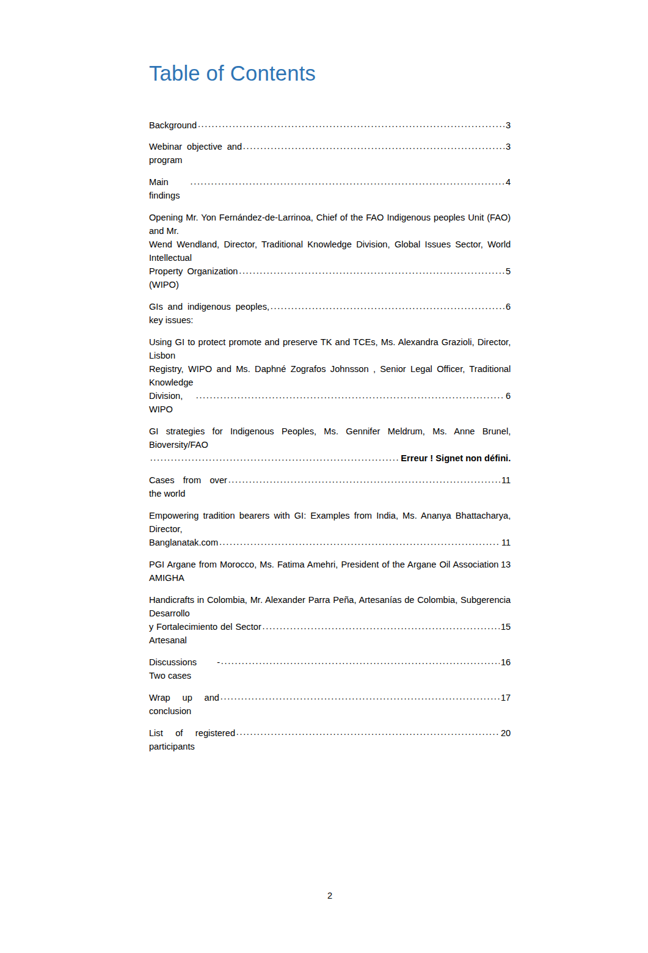Table of Contents
Background ........................................................................................................................... 3
Webinar objective and program ..................................................................................................... 3
Main findings ....................................................................................................................... 4
Opening Mr. Yon Fernández-de-Larrinoa, Chief of the FAO Indigenous peoples Unit (FAO) and Mr.
Wend Wendland, Director, Traditional Knowledge Division, Global Issues Sector, World Intellectual
Property Organization (WIPO) ....................................................................................................... 5
GIs and indigenous peoples, key issues: .......................................................................................... 6
Using GI to protect promote and preserve TK and TCEs, Ms. Alexandra Grazioli, Director, Lisbon
Registry, WIPO and Ms. Daphné Zografos Johnsson , Senior Legal Officer, Traditional Knowledge
Division, WIPO ..................................................................................................................... 6
GI strategies for Indigenous Peoples, Ms. Gennifer Meldrum, Ms. Anne Brunel, Bioversity/FAO
................................................................................................................. Erreur ! Signet non défini.
Cases from over the world ......................................................................................................... 11
Empowering tradition bearers with GI: Examples from India, Ms. Ananya Bhattacharya, Director,
Banglanatak.com ................................................................................................................. 11
PGI Argane from Morocco, Ms. Fatima Amehri, President of the Argane Oil Association AMIGHA 13
Handicrafts in Colombia, Mr. Alexander Parra Peña, Artesanías de Colombia, Subgerencia Desarrollo
y Fortalecimiento del Sector Artesanal ............................................................................................ 15
Discussions - Two cases ............................................................................................................... 16
Wrap up and conclusion .............................................................................................................. 17
List of registered participants ..................................................................................................... 20
2